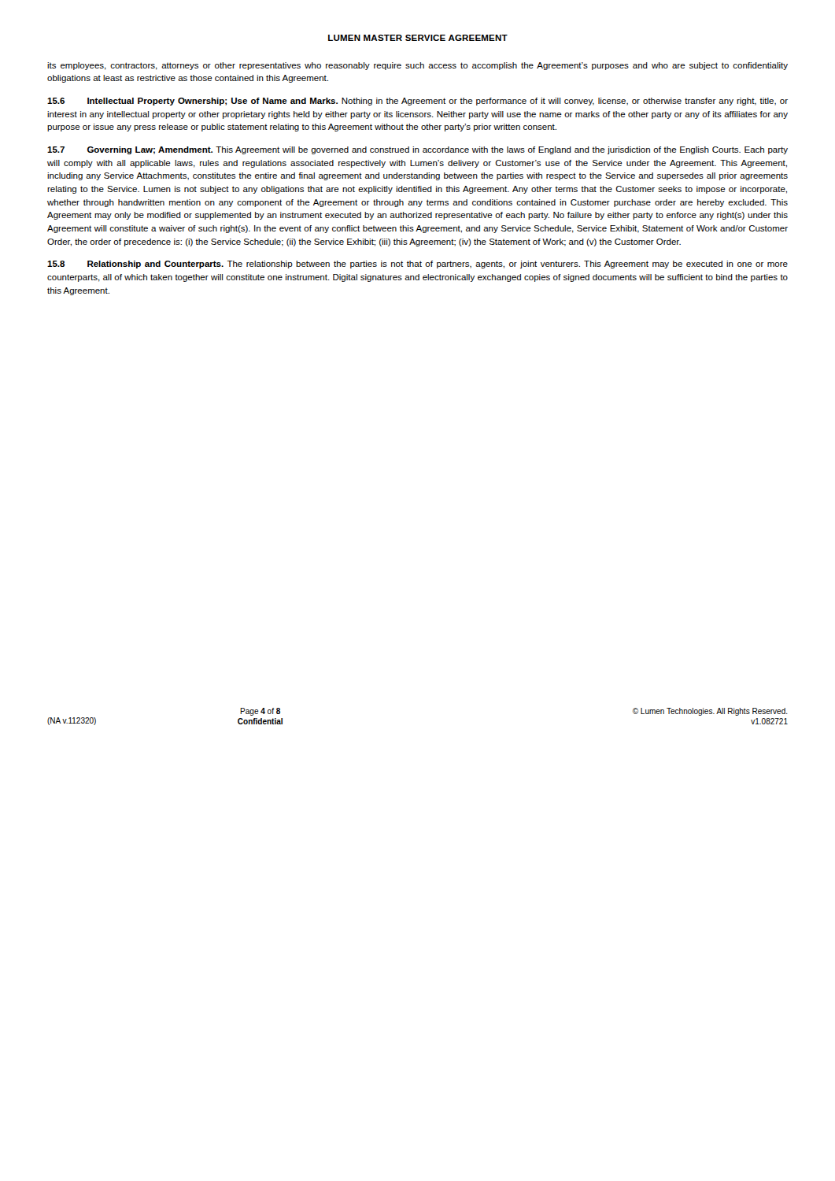LUMEN MASTER SERVICE AGREEMENT
its employees, contractors, attorneys or other representatives who reasonably require such access to accomplish the Agreement’s purposes and who are subject to confidentiality obligations at least as restrictive as those contained in this Agreement.
15.6 Intellectual Property Ownership; Use of Name and Marks. Nothing in the Agreement or the performance of it will convey, license, or otherwise transfer any right, title, or interest in any intellectual property or other proprietary rights held by either party or its licensors. Neither party will use the name or marks of the other party or any of its affiliates for any purpose or issue any press release or public statement relating to this Agreement without the other party’s prior written consent.
15.7 Governing Law; Amendment. This Agreement will be governed and construed in accordance with the laws of England and the jurisdiction of the English Courts. Each party will comply with all applicable laws, rules and regulations associated respectively with Lumen’s delivery or Customer’s use of the Service under the Agreement. This Agreement, including any Service Attachments, constitutes the entire and final agreement and understanding between the parties with respect to the Service and supersedes all prior agreements relating to the Service. Lumen is not subject to any obligations that are not explicitly identified in this Agreement. Any other terms that the Customer seeks to impose or incorporate, whether through handwritten mention on any component of the Agreement or through any terms and conditions contained in Customer purchase order are hereby excluded. This Agreement may only be modified or supplemented by an instrument executed by an authorized representative of each party. No failure by either party to enforce any right(s) under this Agreement will constitute a waiver of such right(s). In the event of any conflict between this Agreement, and any Service Schedule, Service Exhibit, Statement of Work and/or Customer Order, the order of precedence is: (i) the Service Schedule; (ii) the Service Exhibit; (iii) this Agreement; (iv) the Statement of Work; and (v) the Customer Order.
15.8 Relationship and Counterparts. The relationship between the parties is not that of partners, agents, or joint venturers. This Agreement may be executed in one or more counterparts, all of which taken together will constitute one instrument. Digital signatures and electronically exchanged copies of signed documents will be sufficient to bind the parties to this Agreement.
| (NA v.112320) | Page 4 of 8 Confidential | © Lumen Technologies. All Rights Reserved. v1.082721 |